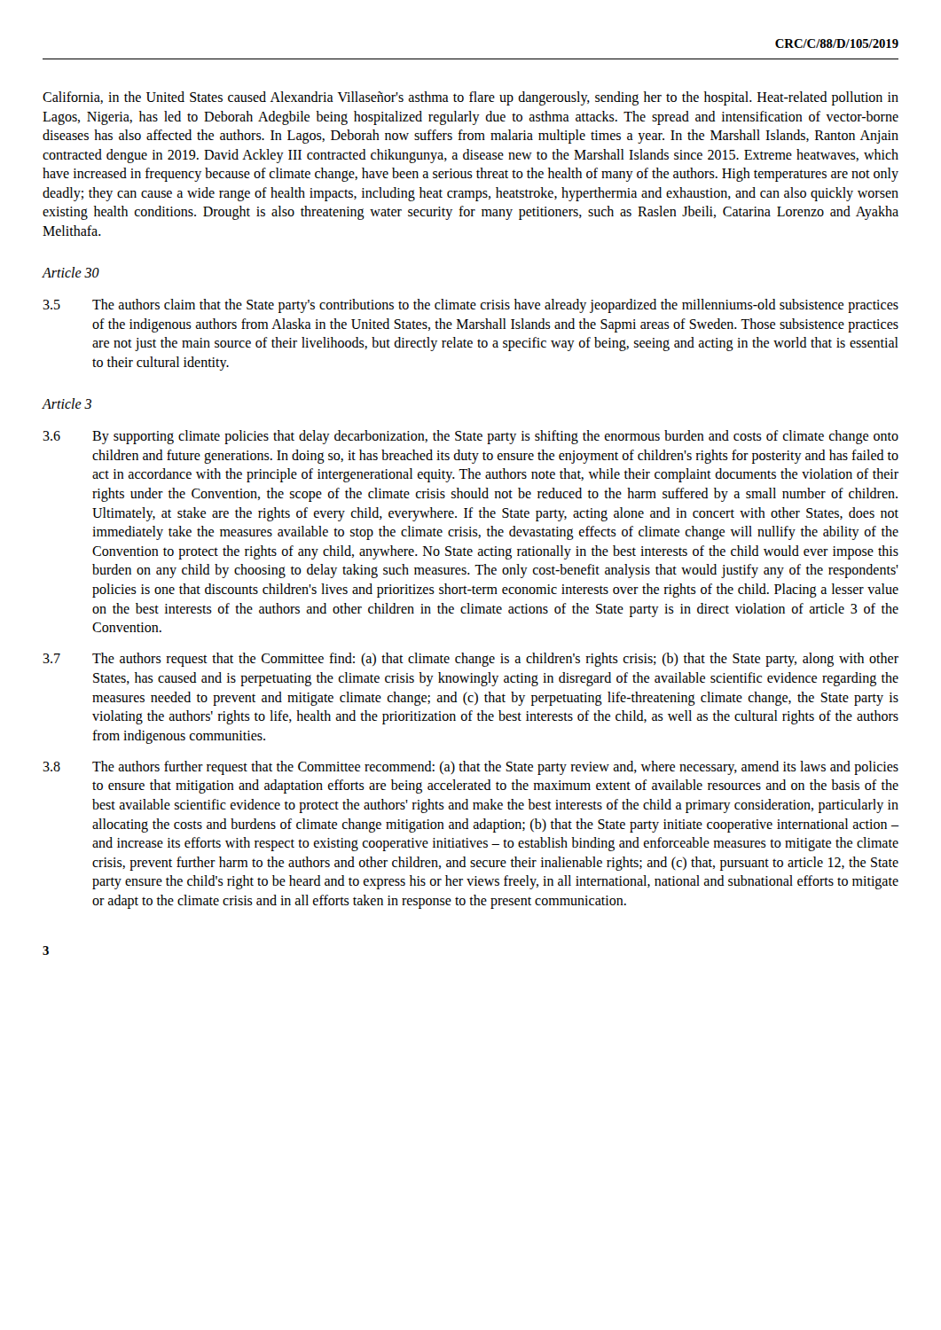CRC/C/88/D/105/2019
California, in the United States caused Alexandria Villaseñor's asthma to flare up dangerously, sending her to the hospital. Heat-related pollution in Lagos, Nigeria, has led to Deborah Adegbile being hospitalized regularly due to asthma attacks. The spread and intensification of vector-borne diseases has also affected the authors. In Lagos, Deborah now suffers from malaria multiple times a year. In the Marshall Islands, Ranton Anjain contracted dengue in 2019. David Ackley III contracted chikungunya, a disease new to the Marshall Islands since 2015. Extreme heatwaves, which have increased in frequency because of climate change, have been a serious threat to the health of many of the authors. High temperatures are not only deadly; they can cause a wide range of health impacts, including heat cramps, heatstroke, hyperthermia and exhaustion, and can also quickly worsen existing health conditions. Drought is also threatening water security for many petitioners, such as Raslen Jbeili, Catarina Lorenzo and Ayakha Melithafa.
Article 30
3.5
The authors claim that the State party's contributions to the climate crisis have already jeopardized the millenniums-old subsistence practices of the indigenous authors from Alaska in the United States, the Marshall Islands and the Sapmi areas of Sweden. Those subsistence practices are not just the main source of their livelihoods, but directly relate to a specific way of being, seeing and acting in the world that is essential to their cultural identity.
Article 3
3.6
By supporting climate policies that delay decarbonization, the State party is shifting the enormous burden and costs of climate change onto children and future generations. In doing so, it has breached its duty to ensure the enjoyment of children's rights for posterity and has failed to act in accordance with the principle of intergenerational equity. The authors note that, while their complaint documents the violation of their rights under the Convention, the scope of the climate crisis should not be reduced to the harm suffered by a small number of children. Ultimately, at stake are the rights of every child, everywhere. If the State party, acting alone and in concert with other States, does not immediately take the measures available to stop the climate crisis, the devastating effects of climate change will nullify the ability of the Convention to protect the rights of any child, anywhere. No State acting rationally in the best interests of the child would ever impose this burden on any child by choosing to delay taking such measures. The only cost-benefit analysis that would justify any of the respondents' policies is one that discounts children's lives and prioritizes short-term economic interests over the rights of the child. Placing a lesser value on the best interests of the authors and other children in the climate actions of the State party is in direct violation of article 3 of the Convention.
3.7
The authors request that the Committee find: (a) that climate change is a children's rights crisis; (b) that the State party, along with other States, has caused and is perpetuating the climate crisis by knowingly acting in disregard of the available scientific evidence regarding the measures needed to prevent and mitigate climate change; and (c) that by perpetuating life-threatening climate change, the State party is violating the authors' rights to life, health and the prioritization of the best interests of the child, as well as the cultural rights of the authors from indigenous communities.
3.8
The authors further request that the Committee recommend: (a) that the State party review and, where necessary, amend its laws and policies to ensure that mitigation and adaptation efforts are being accelerated to the maximum extent of available resources and on the basis of the best available scientific evidence to protect the authors' rights and make the best interests of the child a primary consideration, particularly in allocating the costs and burdens of climate change mitigation and adaption; (b) that the State party initiate cooperative international action – and increase its efforts with respect to existing cooperative initiatives – to establish binding and enforceable measures to mitigate the climate crisis, prevent further harm to the authors and other children, and secure their inalienable rights; and (c) that, pursuant to article 12, the State party ensure the child's right to be heard and to express his or her views freely, in all international, national and subnational efforts to mitigate or adapt to the climate crisis and in all efforts taken in response to the present communication.
3